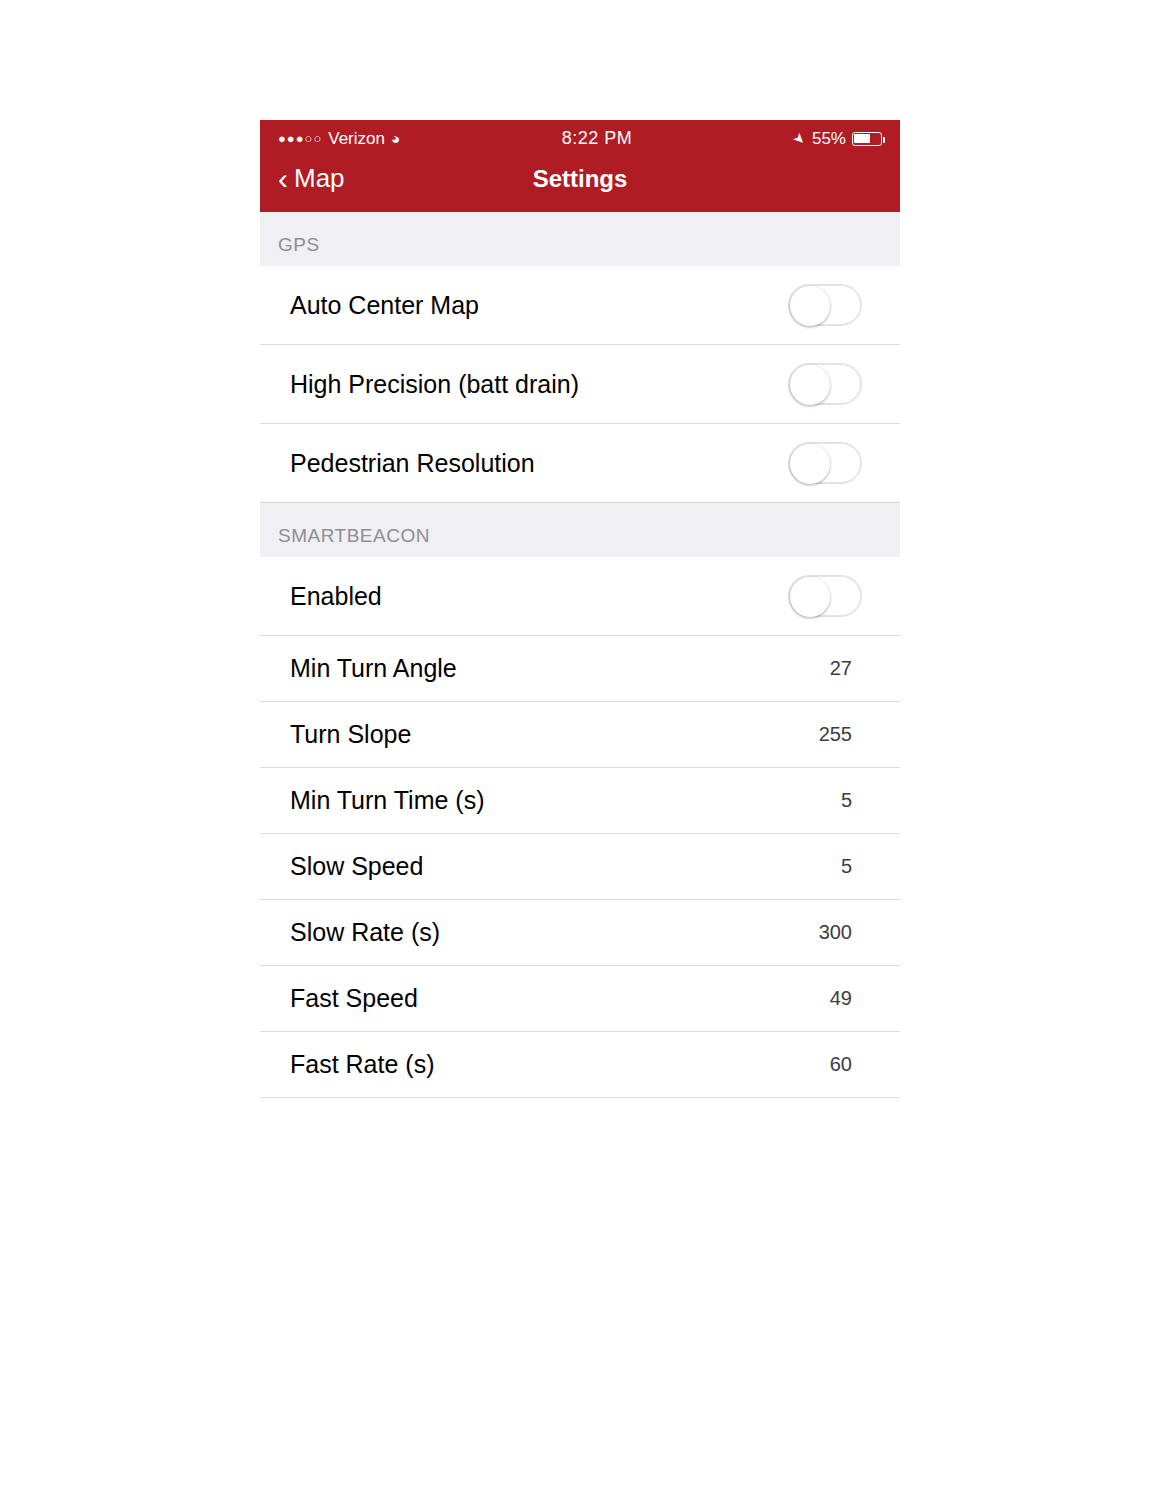●●●○○ Verizon ◕
8:22 PM
➤ 55%
‹Map
Settings
GPS
Auto Center Map
High Precision (batt drain)
Pedestrian Resolution
SMARTBEACON
Enabled
Min Turn Angle 27
Turn Slope 255
Min Turn Time (s) 5
Slow Speed 5
Slow Rate (s) 300
Fast Speed 49
Fast Rate (s) 60